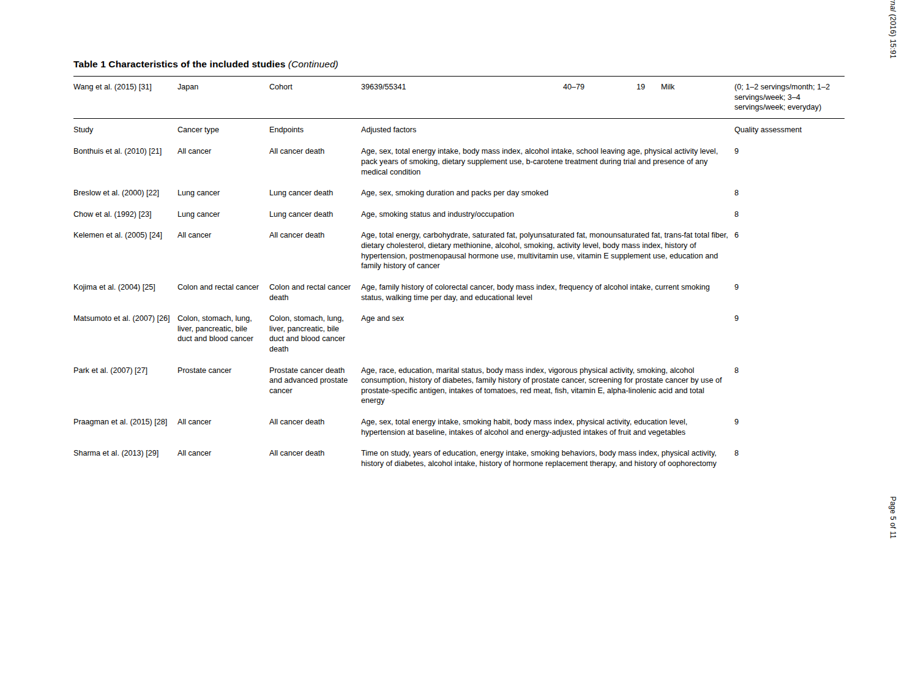Lu et al. Nutrition Journal (2016) 15:91
Page 5 of 11
Table 1 Characteristics of the included studies (Continued)
| Wang et al. (2015) [31] | Japan | Cohort | 39639/55341 | 40–79 | 19 | Milk | (0; 1–2 servings/month; 1–2 servings/week; 3–4 servings/week; everyday) |
| Study | Cancer type | Endpoints | Adjusted factors | Quality assessment |
| Bonthuis et al. (2010) [21] | All cancer | All cancer death | Age, sex, total energy intake, body mass index, alcohol intake, school leaving age, physical activity level, pack years of smoking, dietary supplement use, b-carotene treatment during trial and presence of any medical condition | 9 |
| Breslow et al. (2000) [22] | Lung cancer | Lung cancer death | Age, sex, smoking duration and packs per day smoked | 8 |
| Chow et al. (1992) [23] | Lung cancer | Lung cancer death | Age, smoking status and industry/occupation | 8 |
| Kelemen et al. (2005) [24] | All cancer | All cancer death | Age, total energy, carbohydrate, saturated fat, polyunsaturated fat, monounsaturated fat, trans-fat total fiber, dietary cholesterol, dietary methionine, alcohol, smoking, activity level, body mass index, history of hypertension, postmenopausal hormone use, multivitamin use, vitamin E supplement use, education and family history of cancer | 6 |
| Kojima et al. (2004) [25] | Colon and rectal cancer | Colon and rectal cancer death | Age, family history of colorectal cancer, body mass index, frequency of alcohol intake, current smoking status, walking time per day, and educational level | 9 |
| Matsumoto et al. (2007) [26] | Colon, stomach, lung, liver, pancreatic, bile duct and blood cancer | Colon, stomach, lung, liver, pancreatic, bile duct and blood cancer death | Age and sex | 9 |
| Park et al. (2007) [27] | Prostate cancer | Prostate cancer death and advanced prostate cancer | Age, race, education, marital status, body mass index, vigorous physical activity, smoking, alcohol consumption, history of diabetes, family history of prostate cancer, screening for prostate cancer by use of prostate-specific antigen, intakes of tomatoes, red meat, fish, vitamin E, alpha-linolenic acid and total energy | 8 |
| Praagman et al. (2015) [28] | All cancer | All cancer death | Age, sex, total energy intake, smoking habit, body mass index, physical activity, education level, hypertension at baseline, intakes of alcohol and energy-adjusted intakes of fruit and vegetables | 9 |
| Sharma et al. (2013) [29] | All cancer | All cancer death | Time on study, years of education, energy intake, smoking behaviors, body mass index, physical activity, history of diabetes, alcohol intake, history of hormone replacement therapy, and history of oophorectomy | 8 |